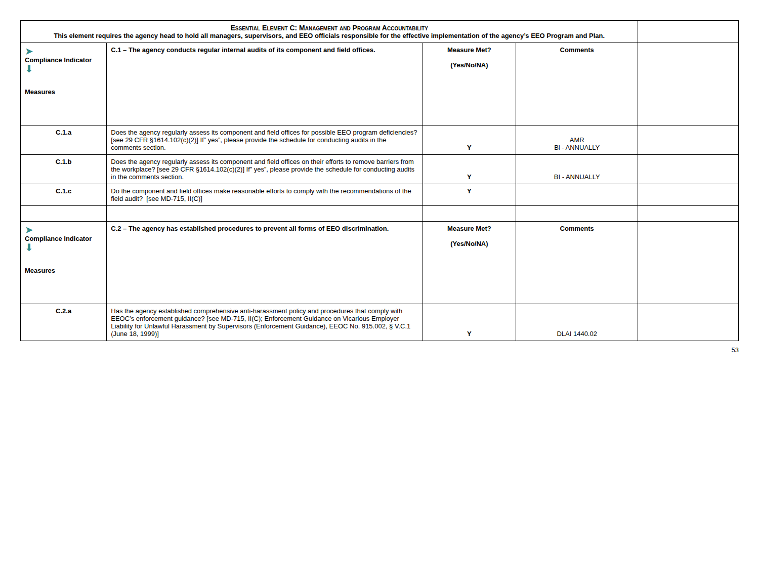| Essential Element C: Management and Program Accountability This element requires the agency head to hold all managers, supervisors, and EEO officials responsible for the effective implementation of the agency’s EEO Program and Plan. | |
| Compliance Indicator Measures | C.1 – The agency conducts regular internal audits of its component and field offices. | Measure Met? (Yes/No/NA) | Comments | |
| C.1.a | Does the agency regularly assess its component and field offices for possible EEO program deficiencies? [see 29 CFR §1614.102(c)(2)] If” yes”, please provide the schedule for conducting audits in the comments section. | Y | AMR Bi - ANNUALLY | |
| C.1.b | Does the agency regularly assess its component and field offices on their efforts to remove barriers from the workplace? [see 29 CFR §1614.102(c)(2)] If” yes”, please provide the schedule for conducting audits in the comments section. | Y | BI - ANNUALLY | |
| C.1.c | Do the component and field offices make reasonable efforts to comply with the recommendations of the field audit? [see MD-715, II(C)] | Y | | |
| Compliance Indicator Measures | C.2 – The agency has established procedures to prevent all forms of EEO discrimination. | Measure Met? (Yes/No/NA) | Comments | |
| C.2.a | Has the agency established comprehensive anti-harassment policy and procedures that comply with EEOC’s enforcement guidance? [see MD-715, II(C); Enforcement Guidance on Vicarious Employer Liability for Unlawful Harassment by Supervisors (Enforcement Guidance), EEOC No. 915.002, § V.C.1 (June 18, 1999)] | Y | DLAI 1440.02 | |
53